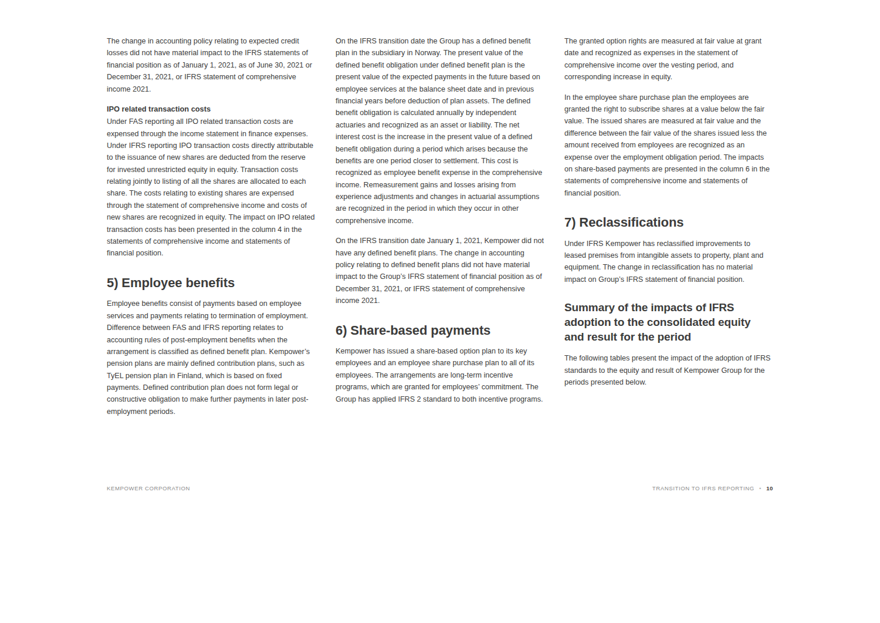The change in accounting policy relating to expected credit losses did not have material impact to the IFRS statements of financial position as of January 1, 2021, as of June 30, 2021 or December 31, 2021, or IFRS statement of comprehensive income 2021.
IPO related transaction costs
Under FAS reporting all IPO related transaction costs are expensed through the income statement in finance expenses. Under IFRS reporting IPO transaction costs directly attributable to the issuance of new shares are deducted from the reserve for invested unrestricted equity in equity. Transaction costs relating jointly to listing of all the shares are allocated to each share. The costs relating to existing shares are expensed through the statement of comprehensive income and costs of new shares are recognized in equity. The impact on IPO related transaction costs has been presented in the column 4 in the statements of comprehensive income and statements of financial position.
5) Employee benefits
Employee benefits consist of payments based on employee services and payments relating to termination of employment. Difference between FAS and IFRS reporting relates to accounting rules of post-employment benefits when the arrangement is classified as defined benefit plan. Kempower’s pension plans are mainly defined contribution plans, such as TyEL pension plan in Finland, which is based on fixed payments. Defined contribution plan does not form legal or constructive obligation to make further payments in later post-employment periods.
On the IFRS transition date the Group has a defined benefit plan in the subsidiary in Norway. The present value of the defined benefit obligation under defined benefit plan is the present value of the expected payments in the future based on employee services at the balance sheet date and in previous financial years before deduction of plan assets. The defined benefit obligation is calculated annually by independent actuaries and recognized as an asset or liability. The net interest cost is the increase in the present value of a defined benefit obligation during a period which arises because the benefits are one period closer to settlement. This cost is recognized as employee benefit expense in the comprehensive income. Remeasurement gains and losses arising from experience adjustments and changes in actuarial assumptions are recognized in the period in which they occur in other comprehensive income.
On the IFRS transition date January 1, 2021, Kempower did not have any defined benefit plans. The change in accounting policy relating to defined benefit plans did not have material impact to the Group’s IFRS statement of financial position as of December 31, 2021, or IFRS statement of comprehensive income 2021.
6) Share-based payments
Kempower has issued a share-based option plan to its key employees and an employee share purchase plan to all of its employees. The arrangements are long-term incentive programs, which are granted for employees’ commitment. The Group has applied IFRS 2 standard to both incentive programs.
The granted option rights are measured at fair value at grant date and recognized as expenses in the statement of comprehensive income over the vesting period, and corresponding increase in equity.
In the employee share purchase plan the employees are granted the right to subscribe shares at a value below the fair value. The issued shares are measured at fair value and the difference between the fair value of the shares issued less the amount received from employees are recognized as an expense over the employment obligation period. The impacts on share-based payments are presented in the column 6 in the statements of comprehensive income and statements of financial position.
7) Reclassifications
Under IFRS Kempower has reclassified improvements to leased premises from intangible assets to property, plant and equipment. The change in reclassification has no material impact on Group’s IFRS statement of financial position.
Summary of the impacts of IFRS adoption to the consolidated equity and result for the period
The following tables present the impact of the adoption of IFRS standards to the equity and result of Kempower Group for the periods presented below.
Kempower Corporation
Transition to IFRS reporting • 10